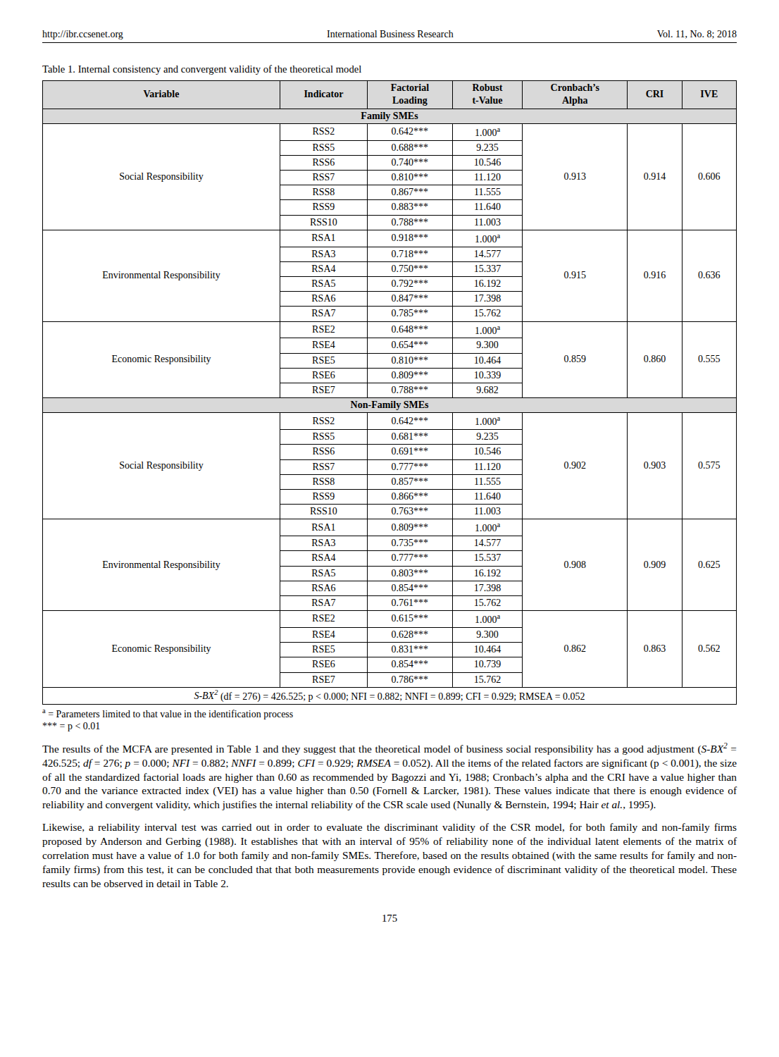http://ibr.ccsenet.org
International Business Research
Vol. 11, No. 8; 2018
Table 1. Internal consistency and convergent validity of the theoretical model
| Variable | Indicator | Factorial Loading | Robust t-Value | Cronbach’s Alpha | CRI | IVE |
| --- | --- | --- | --- | --- | --- | --- |
| Family SMEs |
| Social Responsibility | RSS2 | 0.642*** | 1.000 a | 0.913 | 0.914 | 0.606 |
| RSS5 | 0.688*** | 9.235 |
| RSS6 | 0.740*** | 10.546 |
| RSS7 | 0.810*** | 11.120 |
| RSS8 | 0.867*** | 11.555 |
| RSS9 | 0.883*** | 11.640 |
| RSS10 | 0.788*** | 11.003 |
| Environmental Responsibility | RSA1 | 0.918*** | 1.000 a | 0.915 | 0.916 | 0.636 |
| RSA3 | 0.718*** | 14.577 |
| RSA4 | 0.750*** | 15.337 |
| RSA5 | 0.792*** | 16.192 |
| RSA6 | 0.847*** | 17.398 |
| RSA7 | 0.785*** | 15.762 |
| Economic Responsibility | RSE2 | 0.648*** | 1.000 a | 0.859 | 0.860 | 0.555 |
| RSE4 | 0.654*** | 9.300 |
| RSE5 | 0.810*** | 10.464 |
| RSE6 | 0.809*** | 10.339 |
| RSE7 | 0.788*** | 9.682 |
| Non-Family SMEs |
| Social Responsibility | RSS2 | 0.642*** | 1.000 a | 0.902 | 0.903 | 0.575 |
| RSS5 | 0.681*** | 9.235 |
| RSS6 | 0.691*** | 10.546 |
| RSS7 | 0.777*** | 11.120 |
| RSS8 | 0.857*** | 11.555 |
| RSS9 | 0.866*** | 11.640 |
| RSS10 | 0.763*** | 11.003 |
| Environmental Responsibility | RSA1 | 0.809*** | 1.000 a | 0.908 | 0.909 | 0.625 |
| RSA3 | 0.735*** | 14.577 |
| RSA4 | 0.777*** | 15.537 |
| RSA5 | 0.803*** | 16.192 |
| RSA6 | 0.854*** | 17.398 |
| RSA7 | 0.761*** | 15.762 |
| Economic Responsibility | RSE2 | 0.615*** | 1.000 a | 0.862 | 0.863 | 0.562 |
| RSE4 | 0.628*** | 9.300 |
| RSE5 | 0.831*** | 10.464 |
| RSE6 | 0.854*** | 10.739 |
| RSE7 | 0.786*** | 15.762 |
| S-BX 2 (df = 276) = 426.525; p < 0.000; NFI = 0.882; NNFI = 0.899; CFI = 0.929; RMSEA = 0.052 |
a = Parameters limited to that value in the identification process
*** = p < 0.01
The results of the MCFA are presented in Table 1 and they suggest that the theoretical model of business social responsibility has a good adjustment (S-BX2 = 426.525; df = 276; p = 0.000; NFI = 0.882; NNFI = 0.899; CFI = 0.929; RMSEA = 0.052). All the items of the related factors are significant (p < 0.001), the size of all the standardized factorial loads are higher than 0.60 as recommended by Bagozzi and Yi, 1988; Cronbach’s alpha and the CRI have a value higher than 0.70 and the variance extracted index (VEI) has a value higher than 0.50 (Fornell & Larcker, 1981). These values indicate that there is enough evidence of reliability and convergent validity, which justifies the internal reliability of the CSR scale used (Nunally & Bernstein, 1994; Hair et al., 1995).
Likewise, a reliability interval test was carried out in order to evaluate the discriminant validity of the CSR model, for both family and non-family firms proposed by Anderson and Gerbing (1988). It establishes that with an interval of 95% of reliability none of the individual latent elements of the matrix of correlation must have a value of 1.0 for both family and non-family SMEs. Therefore, based on the results obtained (with the same results for family and non-family firms) from this test, it can be concluded that that both measurements provide enough evidence of discriminant validity of the theoretical model. These results can be observed in detail in Table 2.
175